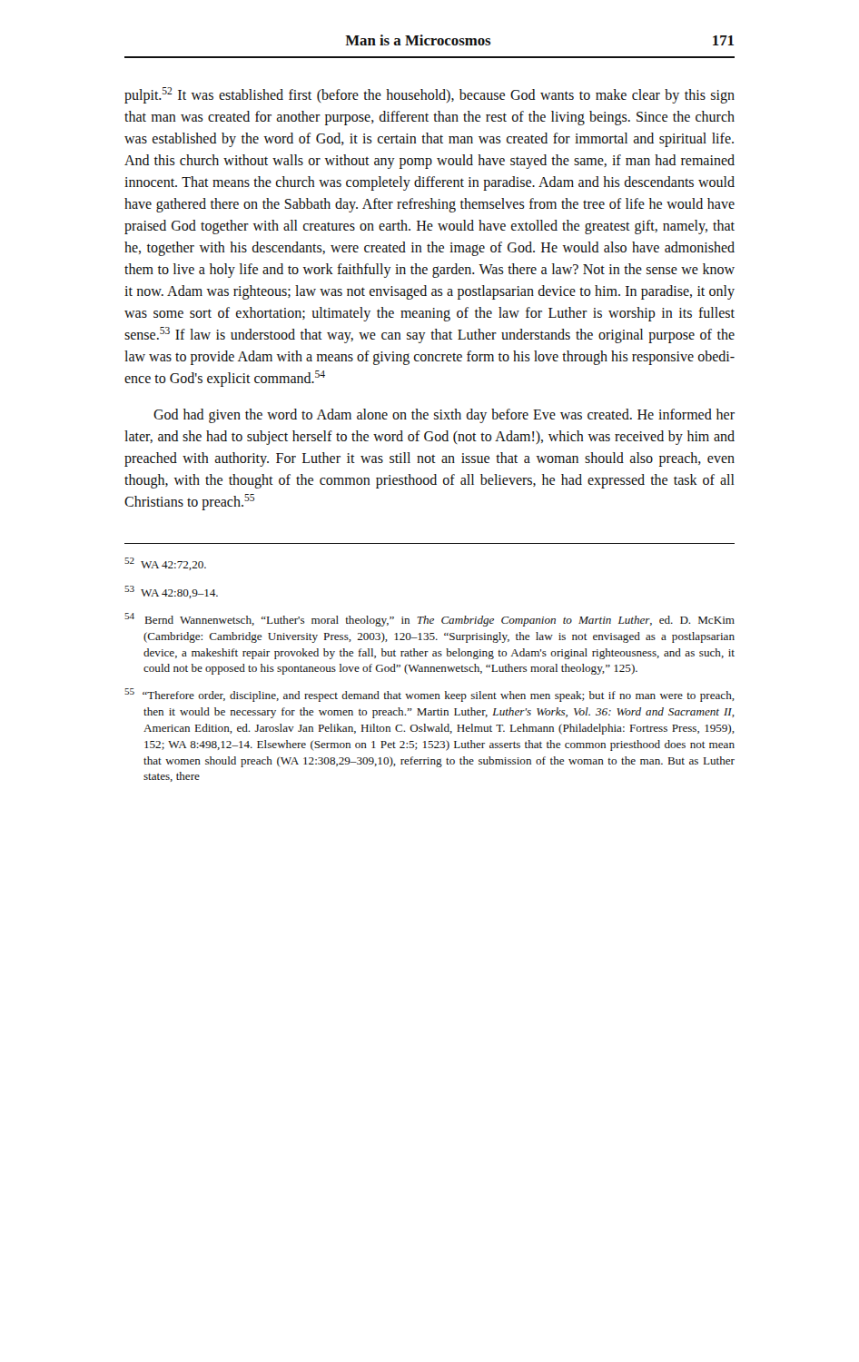Man is a Microcosmos 171
pulpit.52 It was established first (before the household), because God wants to make clear by this sign that man was created for another purpose, different than the rest of the living beings. Since the church was established by the word of God, it is certain that man was created for immortal and spiritual life. And this church without walls or without any pomp would have stayed the same, if man had remained innocent. That means the church was completely different in paradise. Adam and his descendants would have gathered there on the Sabbath day. After refreshing themselves from the tree of life he would have praised God together with all creatures on earth. He would have extolled the greatest gift, namely, that he, together with his descendants, were created in the image of God. He would also have admonished them to live a holy life and to work faithfully in the garden. Was there a law? Not in the sense we know it now. Adam was righteous; law was not envisaged as a postlapsarian device to him. In paradise, it only was some sort of exhortation; ultimately the meaning of the law for Luther is worship in its fullest sense.53 If law is understood that way, we can say that Luther understands the original purpose of the law was to provide Adam with a means of giving concrete form to his love through his responsive obedience to God's explicit command.54
God had given the word to Adam alone on the sixth day before Eve was created. He informed her later, and she had to subject herself to the word of God (not to Adam!), which was received by him and preached with authority. For Luther it was still not an issue that a woman should also preach, even though, with the thought of the common priesthood of all believers, he had expressed the task of all Christians to preach.55
52 WA 42:72,20.
53 WA 42:80,9–14.
54 Bernd Wannenwetsch, “Luther's moral theology,” in The Cambridge Companion to Martin Luther, ed. D. McKim (Cambridge: Cambridge University Press, 2003), 120–135. “Surprisingly, the law is not envisaged as a postlapsarian device, a makeshift repair provoked by the fall, but rather as belonging to Adam's original righteousness, and as such, it could not be opposed to his spontaneous love of God” (Wannenwetsch, “Luthers moral theology,” 125).
55 “Therefore order, discipline, and respect demand that women keep silent when men speak; but if no man were to preach, then it would be necessary for the women to preach.” Martin Luther, Luther's Works, Vol. 36: Word and Sacrament II, American Edition, ed. Jaroslav Jan Pelikan, Hilton C. Oslwald, Helmut T. Lehmann (Philadelphia: Fortress Press, 1959), 152; WA 8:498,12–14. Elsewhere (Sermon on 1 Pet 2:5; 1523) Luther asserts that the common priesthood does not mean that women should preach (WA 12:308,29–309,10), referring to the submission of the woman to the man. But as Luther states, there